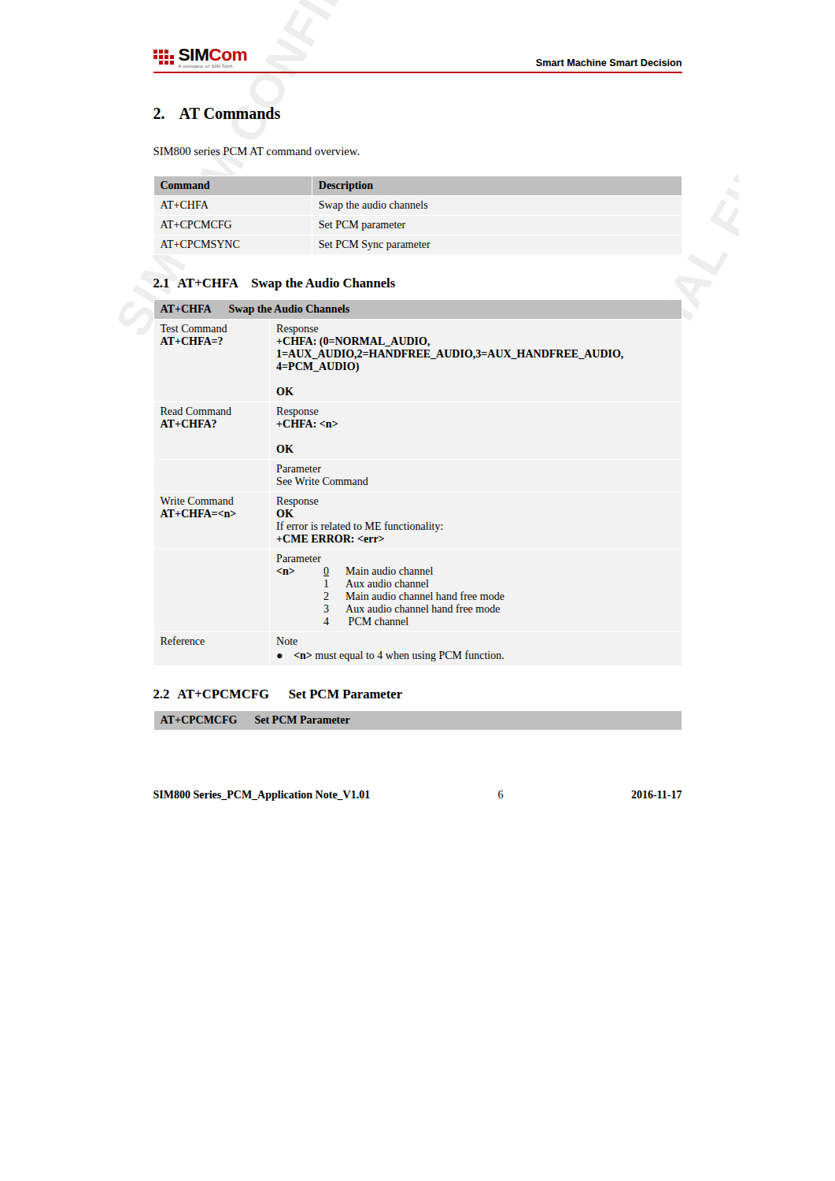CONFIDENTIAL FILE SIMCOM CONFIDENTIAL
SIM Com
A company of SIM Tech
Smart Machine Smart Decision
2. AT Commands
SIM800 series PCM AT command overview.
| Command | Description |
| --- | --- |
| AT+CHFA | Swap the audio channels |
| AT+CPCMCFG | Set PCM parameter |
| AT+CPCMSYNC | Set PCM Sync parameter |
2.1 AT+CHFA Swap the Audio Channels
| AT+CHFA Swap the Audio Channels |
| Test Command AT+CHFA=? | Response +CHFA: (0=NORMAL_AUDIO, 1=AUX_AUDIO,2=HANDFREE_AUDIO,3=AUX_HANDFREE_AUDIO, 4=PCM_AUDIO) OK |
| Read Command AT+CHFA? | Response +CHFA: <n> OK |
| | Parameter See Write Command |
| Write Command AT+CHFA=<n> | Response OK If error is related to ME functionality: +CME ERROR: <err> |
| | Parameter <n> 0 Main audio channel 1 Aux audio channel 2 Main audio channel hand free mode 3 Aux audio channel hand free mode 4 PCM channel |
| Reference | Note ● <n> must equal to 4 when using PCM function. |
2.2 AT+CPCMCFG Set PCM Parameter
| AT+CPCMCFG Set PCM Parameter |
SIM800 Series_PCM_Application Note_V1.01
6
2016-11-17